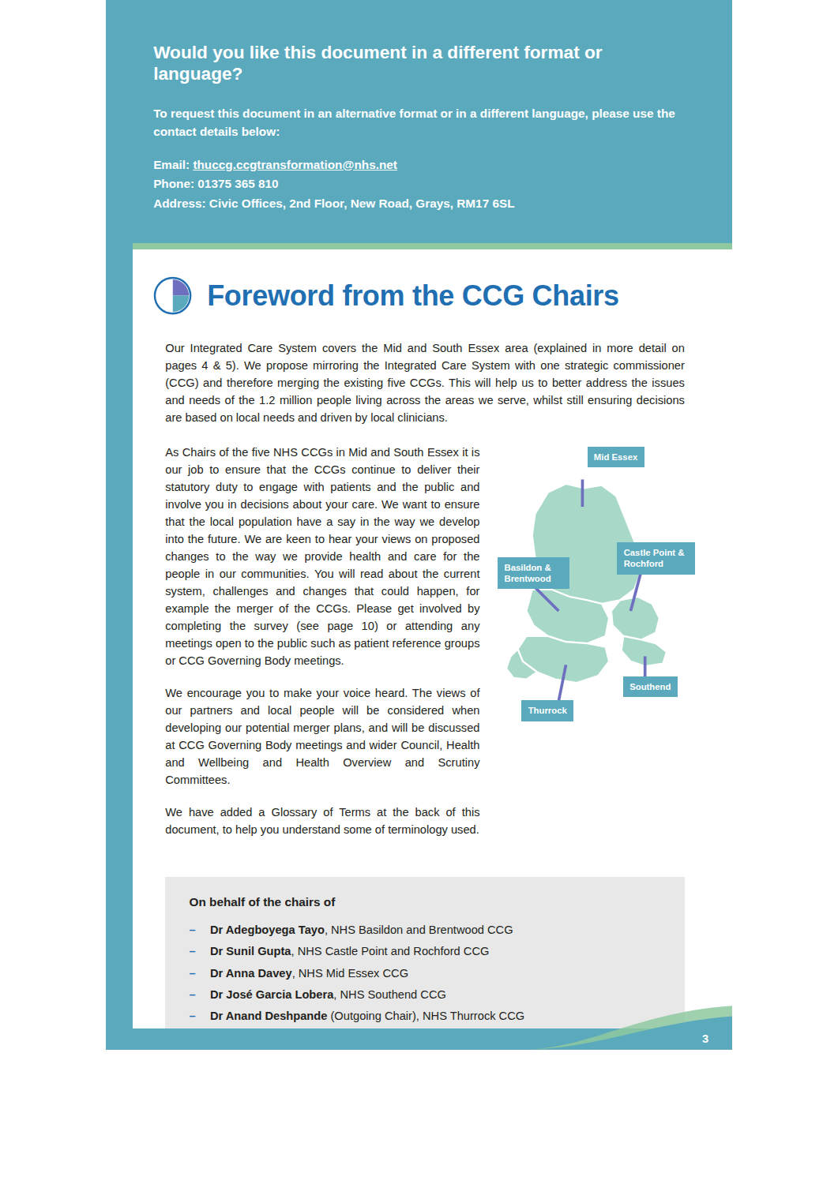Would you like this document in a different format or language?
To request this document in an alternative format or in a different language, please use the contact details below:
Email: thuccg.ccgtransformation@nhs.net
Phone: 01375 365 810
Address: Civic Offices, 2nd Floor, New Road, Grays, RM17 6SL
Foreword from the CCG Chairs
Our Integrated Care System covers the Mid and South Essex area (explained in more detail on pages 4 & 5). We propose mirroring the Integrated Care System with one strategic commissioner (CCG) and therefore merging the existing five CCGs. This will help us to better address the issues and needs of the 1.2 million people living across the areas we serve, whilst still ensuring decisions are based on local needs and driven by local clinicians.
As Chairs of the five NHS CCGs in Mid and South Essex it is our job to ensure that the CCGs continue to deliver their statutory duty to engage with patients and the public and involve you in decisions about your care. We want to ensure that the local population have a say in the way we develop into the future. We are keen to hear your views on proposed changes to the way we provide health and care for the people in our communities. You will read about the current system, challenges and changes that could happen, for example the merger of the CCGs. Please get involved by completing the survey (see page 10) or attending any meetings open to the public such as patient reference groups or CCG Governing Body meetings.
We encourage you to make your voice heard. The views of our partners and local people will be considered when developing our potential merger plans, and will be discussed at CCG Governing Body meetings and wider Council, Health and Wellbeing and Health Overview and Scrutiny Committees.
We have added a Glossary of Terms at the back of this document, to help you understand some of terminology used.
Mid Essex
Castle Point & Rochford
Basildon & Brentwood
Southend
Thurrock
On behalf of the chairs of
Dr Adegboyega Tayo, NHS Basildon and Brentwood CCG
Dr Sunil Gupta, NHS Castle Point and Rochford CCG
Dr Anna Davey, NHS Mid Essex CCG
Dr José Garcia Lobera, NHS Southend CCG
Dr Anand Deshpande (Outgoing Chair), NHS Thurrock CCG
3